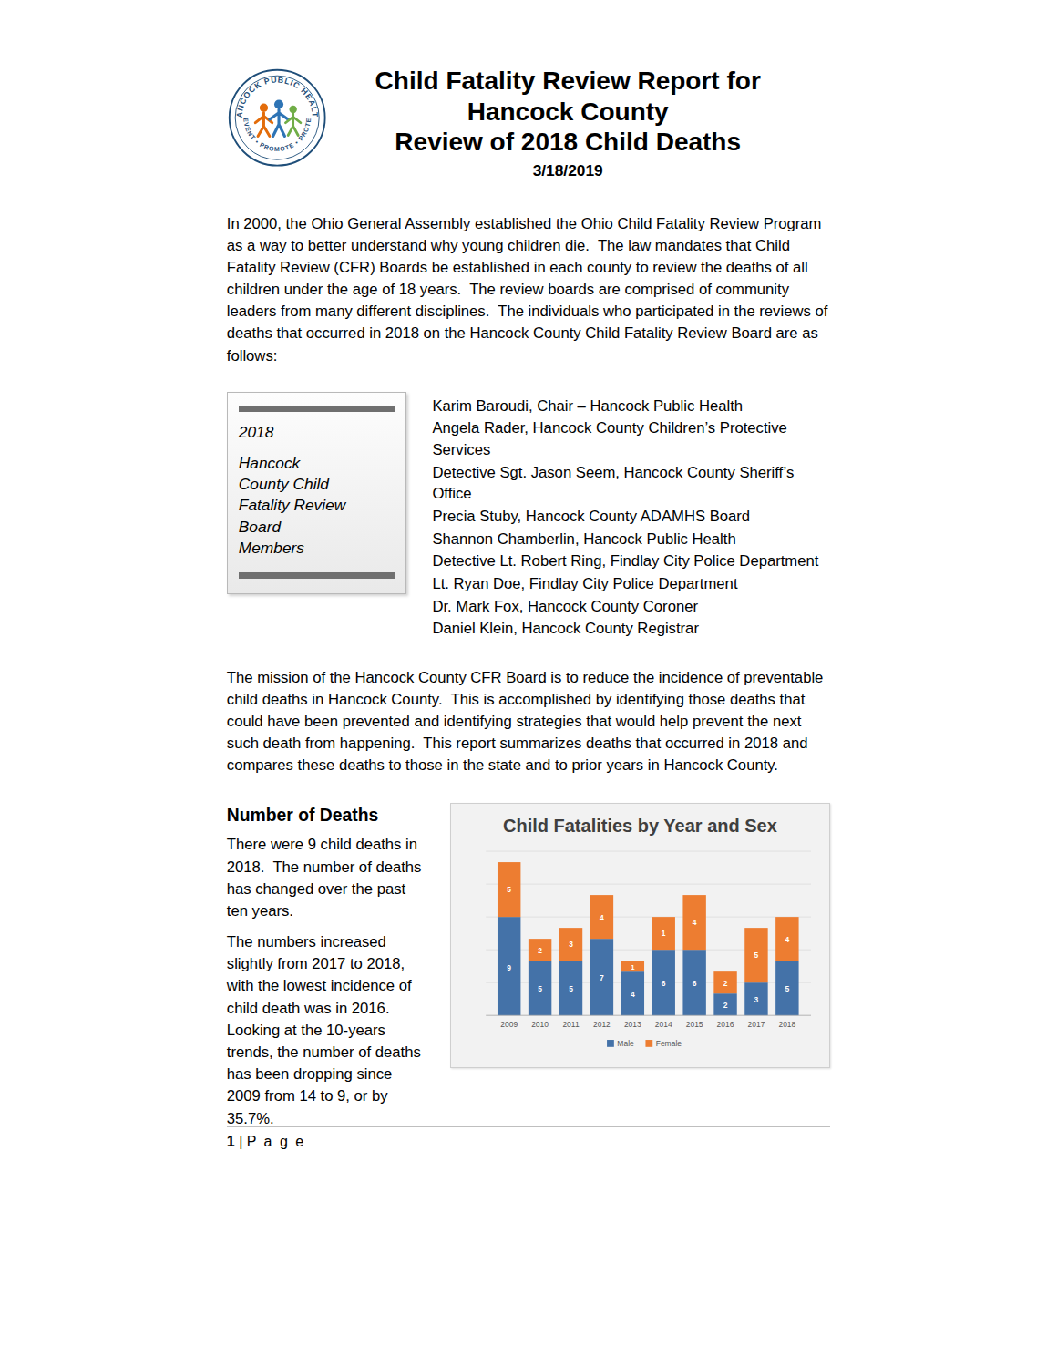HANCOCK PUBLIC HEALTH PREVENT • PROMOTE • PROTECT
Child Fatality Review Report for Hancock County
Review of 2018 Child Deaths
3/18/2019
In 2000, the Ohio General Assembly established the Ohio Child Fatality Review Program as a way to better understand why young children die. The law mandates that Child Fatality Review (CFR) Boards be established in each county to review the deaths of all children under the age of 18 years. The review boards are comprised of community leaders from many different disciplines. The individuals who participated in the reviews of deaths that occurred in 2018 on the Hancock County Child Fatality Review Board are as follows:
2018
Hancock
County Child
Fatality Review
Board
Members
Karim Baroudi, Chair – Hancock Public Health
Angela Rader, Hancock County Children’s Protective Services
Detective Sgt. Jason Seem, Hancock County Sheriff’s Office
Precia Stuby, Hancock County ADAMHS Board
Shannon Chamberlin, Hancock Public Health
Detective Lt. Robert Ring, Findlay City Police Department
Lt. Ryan Doe, Findlay City Police Department
Dr. Mark Fox, Hancock County Coroner
Daniel Klein, Hancock County Registrar
The mission of the Hancock County CFR Board is to reduce the incidence of preventable child deaths in Hancock County. This is accomplished by identifying those deaths that could have been prevented and identifying strategies that would help prevent the next such death from happening. This report summarizes deaths that occurred in 2018 and compares these deaths to those in the state and to prior years in Hancock County.
Number of Deaths
There were 9 child deaths in 2018. The number of deaths has changed over the past ten years.
The numbers increased slightly from 2017 to 2018, with the lowest incidence of child death was in 2016. Looking at the 10-years trends, the number of deaths has been dropping since 2009 from 14 to 9, or by 35.7%.
Child Fatalities by Year and Sex
9 5 5 2 5 3 7 4 4 1 6 1 6 4 2 2 3 5 5 4 2009 2010 2011 2012 2013 2014 2015 2016 2017 2018 Male Female
1 | P a g e